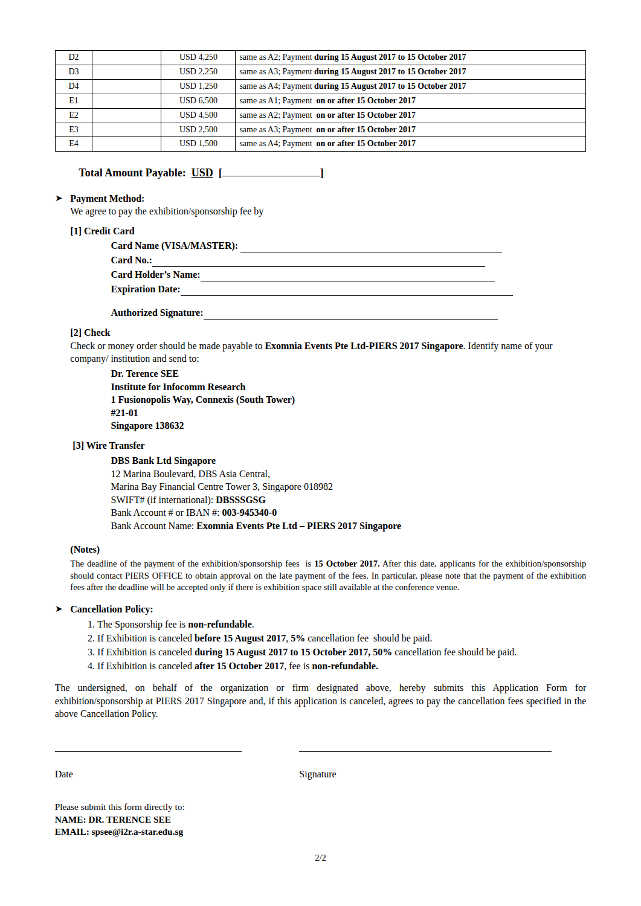| D2 | | USD 4,250 | same as A2; Payment during 15 August 2017 to 15 October 2017 |
| D3 | | USD 2,250 | same as A3; Payment during 15 August 2017 to 15 October 2017 |
| D4 | | USD 1,250 | same as A4; Payment during 15 August 2017 to 15 October 2017 |
| E1 | | USD 6,500 | same as A1; Payment on or after 15 October 2017 |
| E2 | | USD 4,500 | same as A2; Payment on or after 15 October 2017 |
| E3 | | USD 2,500 | same as A3; Payment on or after 15 October 2017 |
| E4 | | USD 1,500 | same as A4; Payment on or after 15 October 2017 |
Total Amount Payable: USD [ ]
Payment Method:
We agree to pay the exhibition/sponsorship fee by
[1] Credit Card
Card Name (VISA/MASTER):
Card No.:
Card Holder’s Name:
Expiration Date:
Authorized Signature:
[2] Check
Check or money order should be made payable to Exomnia Events Pte Ltd-PIERS 2017 Singapore. Identify name of your company/ institution and send to:
Dr. Terence SEE
Institute for Infocomm Research
1 Fusionopolis Way, Connexis (South Tower)
#21-01
Singapore 138632
[3] Wire Transfer
DBS Bank Ltd Singapore
12 Marina Boulevard, DBS Asia Central,
Marina Bay Financial Centre Tower 3, Singapore 018982
SWIFT# (if international): DBSSSGSG
Bank Account # or IBAN #: 003-945340-0
Bank Account Name: Exomnia Events Pte Ltd – PIERS 2017 Singapore
(Notes)
The deadline of the payment of the exhibition/sponsorship fees is 15 October 2017. After this date, applicants for the exhibition/sponsorship should contact PIERS OFFICE to obtain approval on the late payment of the fees. In particular, please note that the payment of the exhibition fees after the deadline will be accepted only if there is exhibition space still available at the conference venue.
Cancellation Policy:
The Sponsorship fee is non-refundable.
If Exhibition is canceled before 15 August 2017, 5% cancellation fee should be paid.
If Exhibition is canceled during 15 August 2017 to 15 October 2017, 50% cancellation fee should be paid.
If Exhibition is canceled after 15 October 2017, fee is non-refundable.
The undersigned, on behalf of the organization or firm designated above, hereby submits this Application Form for exhibition/sponsorship at PIERS 2017 Singapore and, if this application is canceled, agrees to pay the cancellation fees specified in the above Cancellation Policy.
| Date | | Signature |
Please submit this form directly to:
NAME: DR. TERENCE SEE
EMAIL: spsee@i2r.a-star.edu.sg
2/2